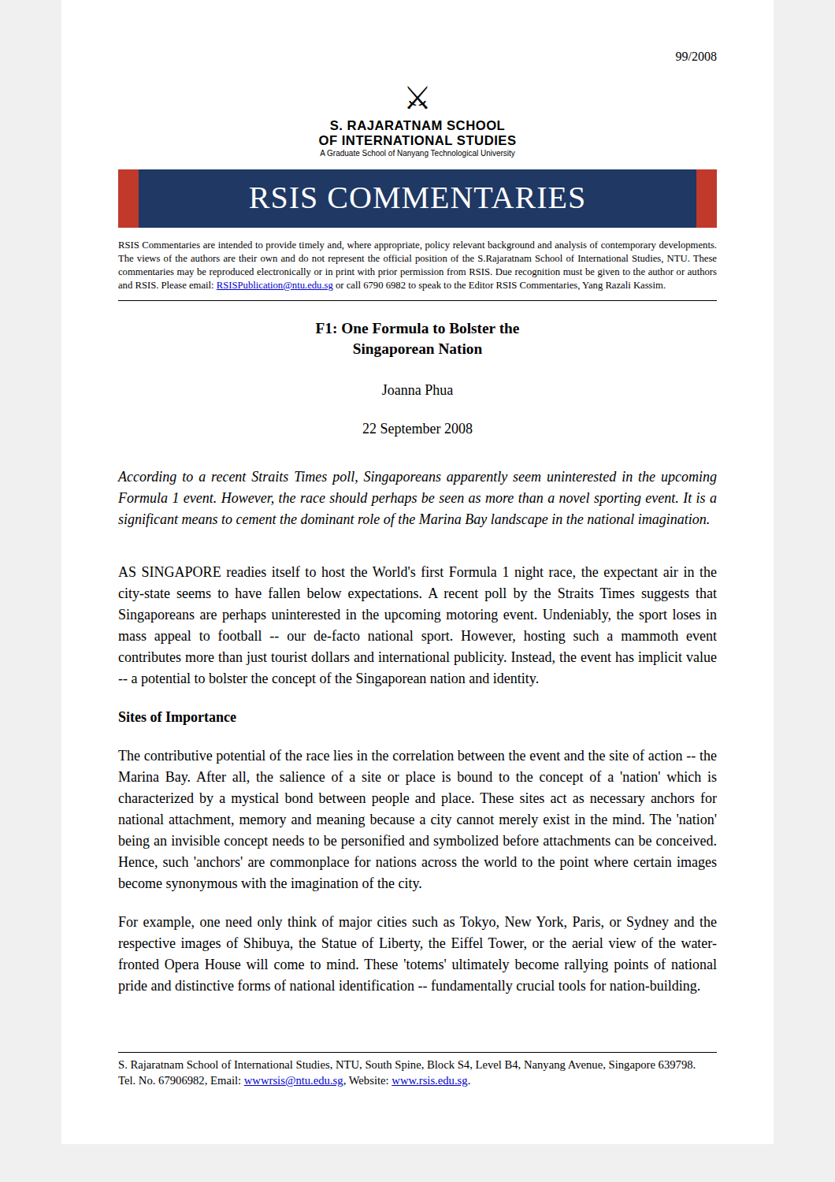99/2008
⚔ S. RAJARATNAM SCHOOL OF INTERNATIONAL STUDIES A Graduate School of Nanyang Technological University
RSIS COMMENTARIES
RSIS Commentaries are intended to provide timely and, where appropriate, policy relevant background and analysis of contemporary developments. The views of the authors are their own and do not represent the official position of the S.Rajaratnam School of International Studies, NTU. These commentaries may be reproduced electronically or in print with prior permission from RSIS. Due recognition must be given to the author or authors and RSIS. Please email: RSISPublication@ntu.edu.sg or call 6790 6982 to speak to the Editor RSIS Commentaries, Yang Razali Kassim.
F1: One Formula to Bolster the
Singaporean Nation
Joanna Phua
22 September 2008
According to a recent Straits Times poll, Singaporeans apparently seem uninterested in the upcoming Formula 1 event. However, the race should perhaps be seen as more than a novel sporting event. It is a significant means to cement the dominant role of the Marina Bay landscape in the national imagination.
AS SINGAPORE readies itself to host the World's first Formula 1 night race, the expectant air in the city-state seems to have fallen below expectations. A recent poll by the Straits Times suggests that Singaporeans are perhaps uninterested in the upcoming motoring event. Undeniably, the sport loses in mass appeal to football -- our de-facto national sport. However, hosting such a mammoth event contributes more than just tourist dollars and international publicity. Instead, the event has implicit value -- a potential to bolster the concept of the Singaporean nation and identity.
Sites of Importance
The contributive potential of the race lies in the correlation between the event and the site of action -- the Marina Bay. After all, the salience of a site or place is bound to the concept of a 'nation' which is characterized by a mystical bond between people and place. These sites act as necessary anchors for national attachment, memory and meaning because a city cannot merely exist in the mind. The 'nation' being an invisible concept needs to be personified and symbolized before attachments can be conceived. Hence, such 'anchors' are commonplace for nations across the world to the point where certain images become synonymous with the imagination of the city.
For example, one need only think of major cities such as Tokyo, New York, Paris, or Sydney and the respective images of Shibuya, the Statue of Liberty, the Eiffel Tower, or the aerial view of the water-fronted Opera House will come to mind. These 'totems' ultimately become rallying points of national pride and distinctive forms of national identification -- fundamentally crucial tools for nation-building.
S. Rajaratnam School of International Studies, NTU, South Spine, Block S4, Level B4, Nanyang Avenue, Singapore 639798. Tel. No. 67906982, Email: wwwrsis@ntu.edu.sg, Website: www.rsis.edu.sg.